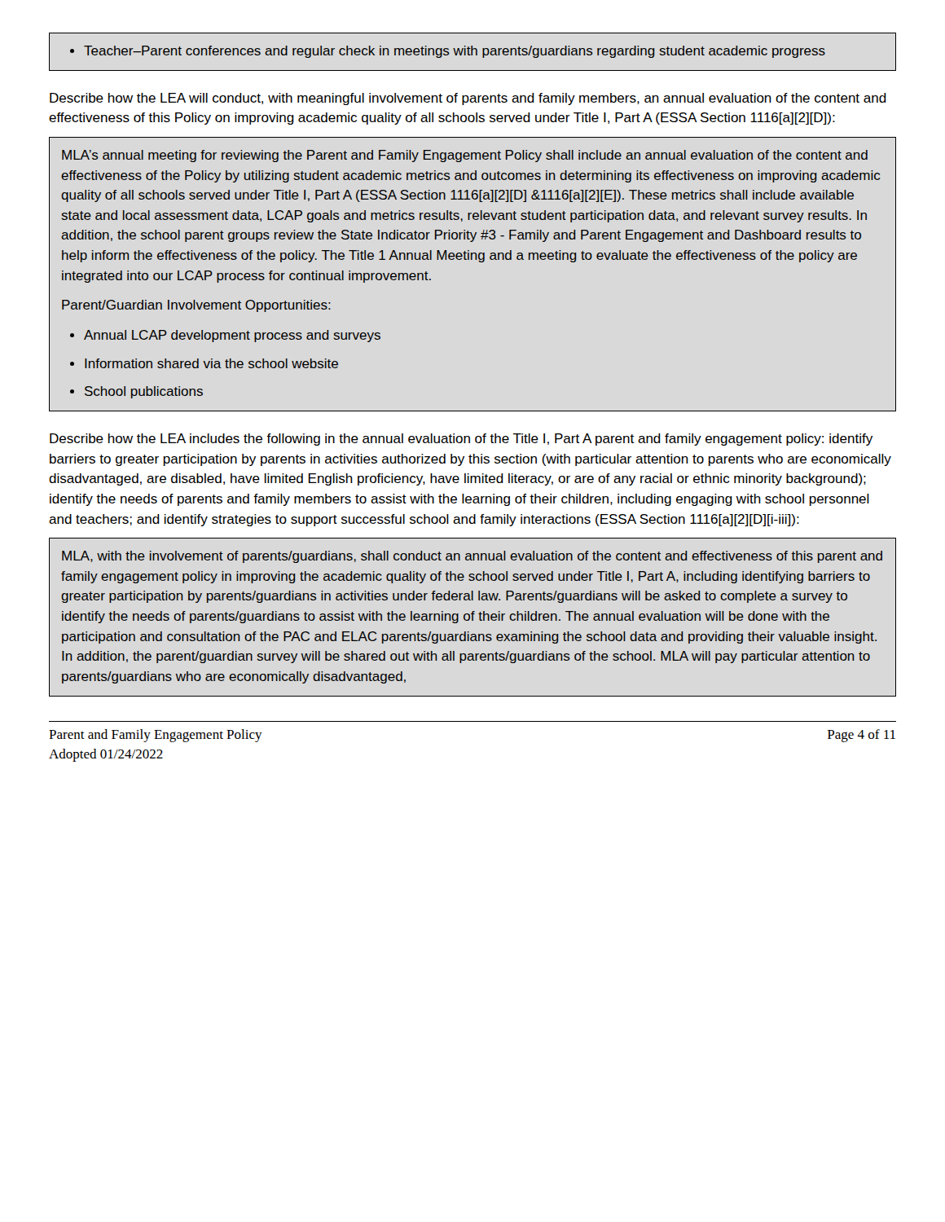Teacher–Parent conferences and regular check in meetings with parents/guardians regarding student academic progress
Describe how the LEA will conduct, with meaningful involvement of parents and family members, an annual evaluation of the content and effectiveness of this Policy on improving academic quality of all schools served under Title I, Part A (ESSA Section 1116[a][2][D]):
MLA’s annual meeting for reviewing the Parent and Family Engagement Policy shall include an annual evaluation of the content and effectiveness of the Policy by utilizing student academic metrics and outcomes in determining its effectiveness on improving academic quality of all schools served under Title I, Part A (ESSA Section 1116[a][2][D] &1116[a][2][E]). These metrics shall include available state and local assessment data, LCAP goals and metrics results, relevant student participation data, and relevant survey results. In addition, the school parent groups review the State Indicator Priority #3 - Family and Parent Engagement and Dashboard results to help inform the effectiveness of the policy. The Title 1 Annual Meeting and a meeting to evaluate the effectiveness of the policy are integrated into our LCAP process for continual improvement.
Parent/Guardian Involvement Opportunities:
Annual LCAP development process and surveys
Information shared via the school website
School publications
Describe how the LEA includes the following in the annual evaluation of the Title I, Part A parent and family engagement policy: identify barriers to greater participation by parents in activities authorized by this section (with particular attention to parents who are economically disadvantaged, are disabled, have limited English proficiency, have limited literacy, or are of any racial or ethnic minority background); identify the needs of parents and family members to assist with the learning of their children, including engaging with school personnel and teachers; and identify strategies to support successful school and family interactions (ESSA Section 1116[a][2][D][i-iii]):
MLA, with the involvement of parents/guardians, shall conduct an annual evaluation of the content and effectiveness of this parent and family engagement policy in improving the academic quality of the school served under Title I, Part A, including identifying barriers to greater participation by parents/guardians in activities under federal law. Parents/guardians will be asked to complete a survey to identify the needs of parents/guardians to assist with the learning of their children. The annual evaluation will be done with the participation and consultation of the PAC and ELAC parents/guardians examining the school data and providing their valuable insight. In addition, the parent/guardian survey will be shared out with all parents/guardians of the school. MLA will pay particular attention to parents/guardians who are economically disadvantaged,
Parent and Family Engagement Policy
Adopted 01/24/2022
Page 4 of 11